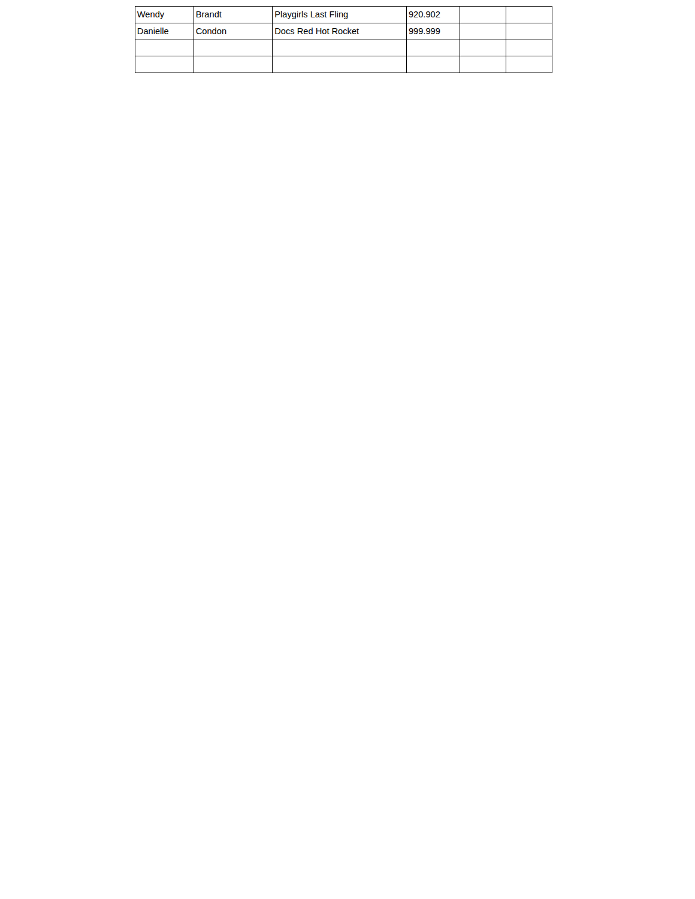| Wendy | Brandt | Playgirls Last Fling | 920.902 | | |
| Danielle | Condon | Docs Red Hot Rocket | 999.999 | | |